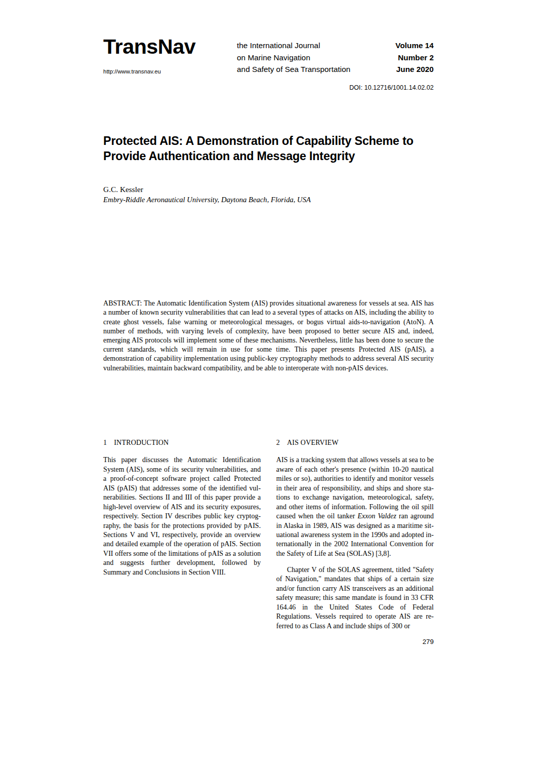TransN av
http://www.transnav.eu
the International Journal
on Marine Navigation
and Safety of Sea Transportation
Volume 14
Number 2
June 2020
DOI: 10.12716/1001.14.02.02
Protected AIS: A Demonstration of Capability Scheme to Provide Authentication and Message Integrity
G.C. Kessler
Embry-Riddle Aeronautical University, Daytona Beach, Florida, USA
ABSTRACT: The Automatic Identification System (AIS) provides situational awareness for vessels at sea. AIS has a number of known security vulnerabilities that can lead to a several types of attacks on AIS, including the ability to create ghost vessels, false warning or meteorological messages, or bogus virtual aids-to-navigation (AtoN). A number of methods, with varying levels of complexity, have been proposed to better secure AIS and, indeed, emerging AIS protocols will implement some of these mechanisms. Nevertheless, little has been done to secure the current standards, which will remain in use for some time. This paper presents Protected AIS (pAIS), a demonstration of capability implementation using public-key cryptography methods to address several AIS security vulnerabilities, maintain backward compatibility, and be able to interoperate with non-pAIS devices.
1 INTRODUCTION
This paper discusses the Automatic Identification System (AIS), some of its security vulnerabilities, and a proof-of-concept software project called Protected AIS (pAIS) that addresses some of the identified vulnerabilities. Sections II and III of this paper provide a high-level overview of AIS and its security exposures, respectively. Section IV describes public key cryptography, the basis for the protections provided by pAIS. Sections V and VI, respectively, provide an overview and detailed example of the operation of pAIS. Section VII offers some of the limitations of pAIS as a solution and suggests further development, followed by Summary and Conclusions in Section VIII.
2 AIS OVERVIEW
AIS is a tracking system that allows vessels at sea to be aware of each other's presence (within 10-20 nautical miles or so), authorities to identify and monitor vessels in their area of responsibility, and ships and shore stations to exchange navigation, meteorological, safety, and other items of information. Following the oil spill caused when the oil tanker Exxon Valdez ran aground in Alaska in 1989, AIS was designed as a maritime situational awareness system in the 1990s and adopted internationally in the 2002 International Convention for the Safety of Life at Sea (SOLAS) [3,8].
Chapter V of the SOLAS agreement, titled "Safety of Navigation," mandates that ships of a certain size and/or function carry AIS transceivers as an additional safety measure; this same mandate is found in 33 CFR 164.46 in the United States Code of Federal Regulations. Vessels required to operate AIS are referred to as Class A and include ships of 300 or
279